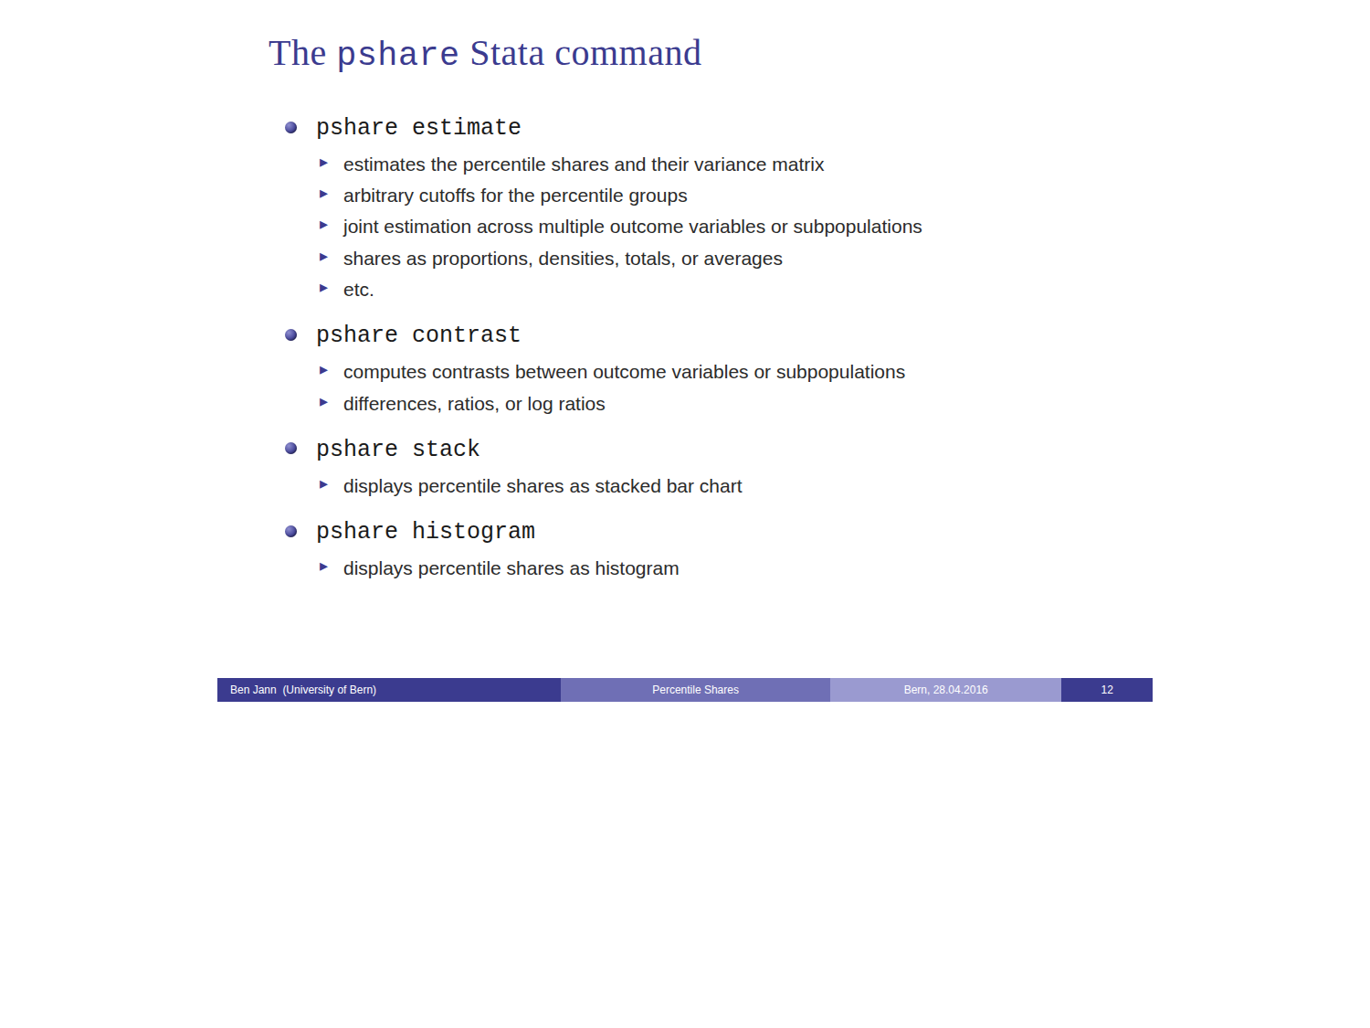The pshare Stata command
pshare estimate
estimates the percentile shares and their variance matrix
arbitrary cutoffs for the percentile groups
joint estimation across multiple outcome variables or subpopulations
shares as proportions, densities, totals, or averages
etc.
pshare contrast
computes contrasts between outcome variables or subpopulations
differences, ratios, or log ratios
pshare stack
displays percentile shares as stacked bar chart
pshare histogram
displays percentile shares as histogram
Ben Jann (University of Bern)
Percentile Shares
Bern, 28.04.2016
12